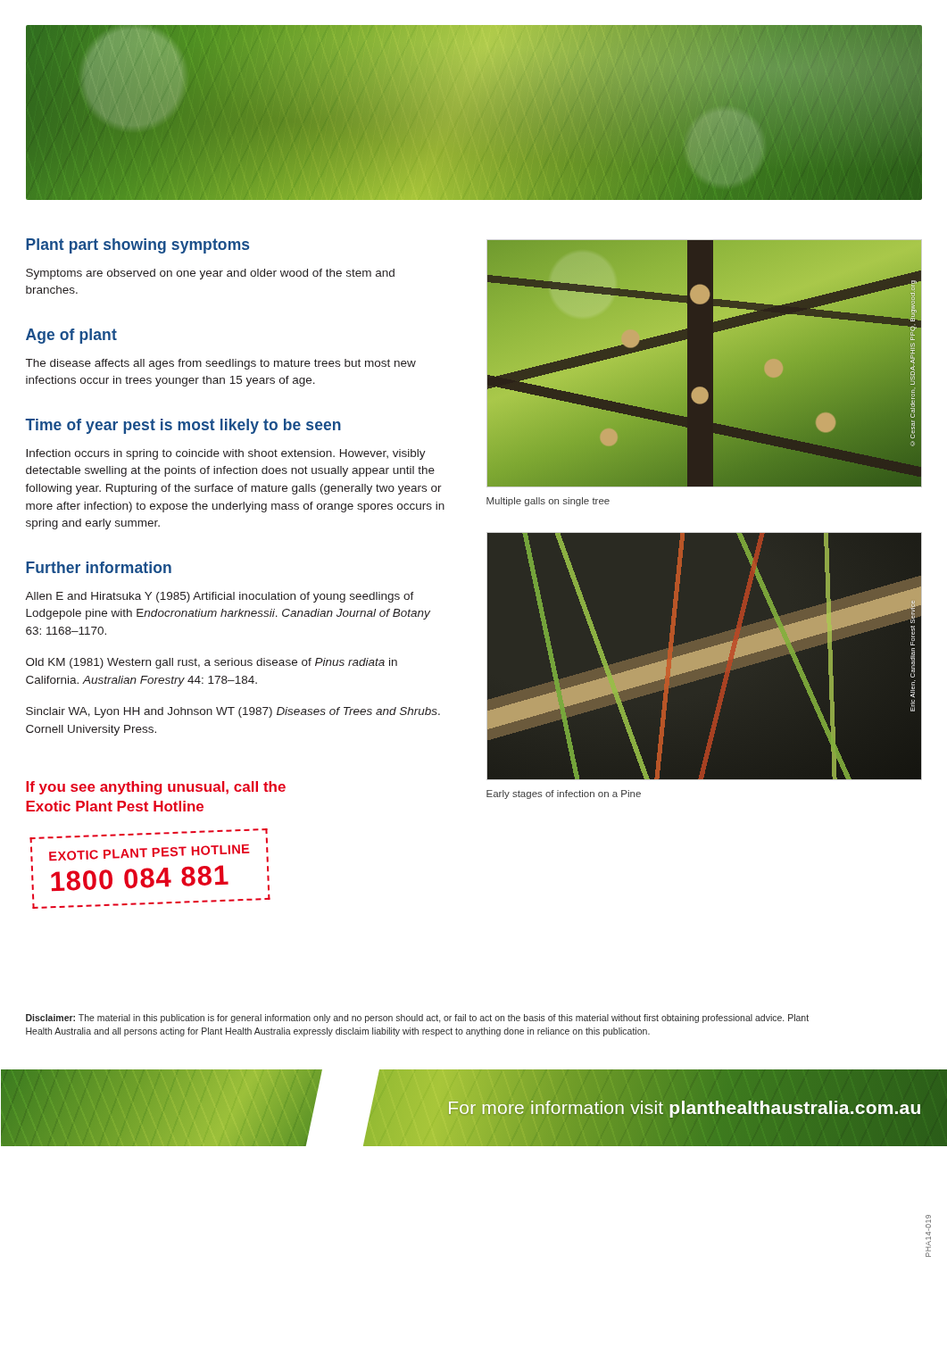Plant part showing symptoms
Symptoms are observed on one year and older wood of the stem and branches.
Age of plant
The disease affects all ages from seedlings to mature trees but most new infections occur in trees younger than 15 years of age.
Time of year pest is most likely to be seen
Infection occurs in spring to coincide with shoot extension. However, visibly detectable swelling at the points of infection does not usually appear until the following year. Rupturing of the surface of mature galls (generally two years or more after infection) to expose the underlying mass of orange spores occurs in spring and early summer.
Further information
Allen E and Hiratsuka Y (1985) Artificial inoculation of young seedlings of Lodgepole pine with Endocronatium harknessii. Canadian Journal of Botany 63: 1168–1170.
Old KM (1981) Western gall rust, a serious disease of Pinus radiata in California. Australian Forestry 44: 178–184.
Sinclair WA, Lyon HH and Johnson WT (1987) Diseases of Trees and Shrubs. Cornell University Press.
If you see anything unusual, call the
Exotic Plant Pest Hotline
Exotic Plant Pest Hotline
1800 084 881
©Cesar Calderon, USDA-APHIS PPQ, Bugwood.org
Multiple galls on single tree
Eric Allen, Canadian Forest Service
Early stages of infection on a Pine
Disclaimer: The material in this publication is for general information only and no person should act, or fail to act on the basis of this material without first obtaining professional advice. Plant Health Australia and all persons acting for Plant Health Australia expressly disclaim liability with respect to anything done in reliance on this publication.
PHA14-019
For more information visit planthealthaustralia.com.au